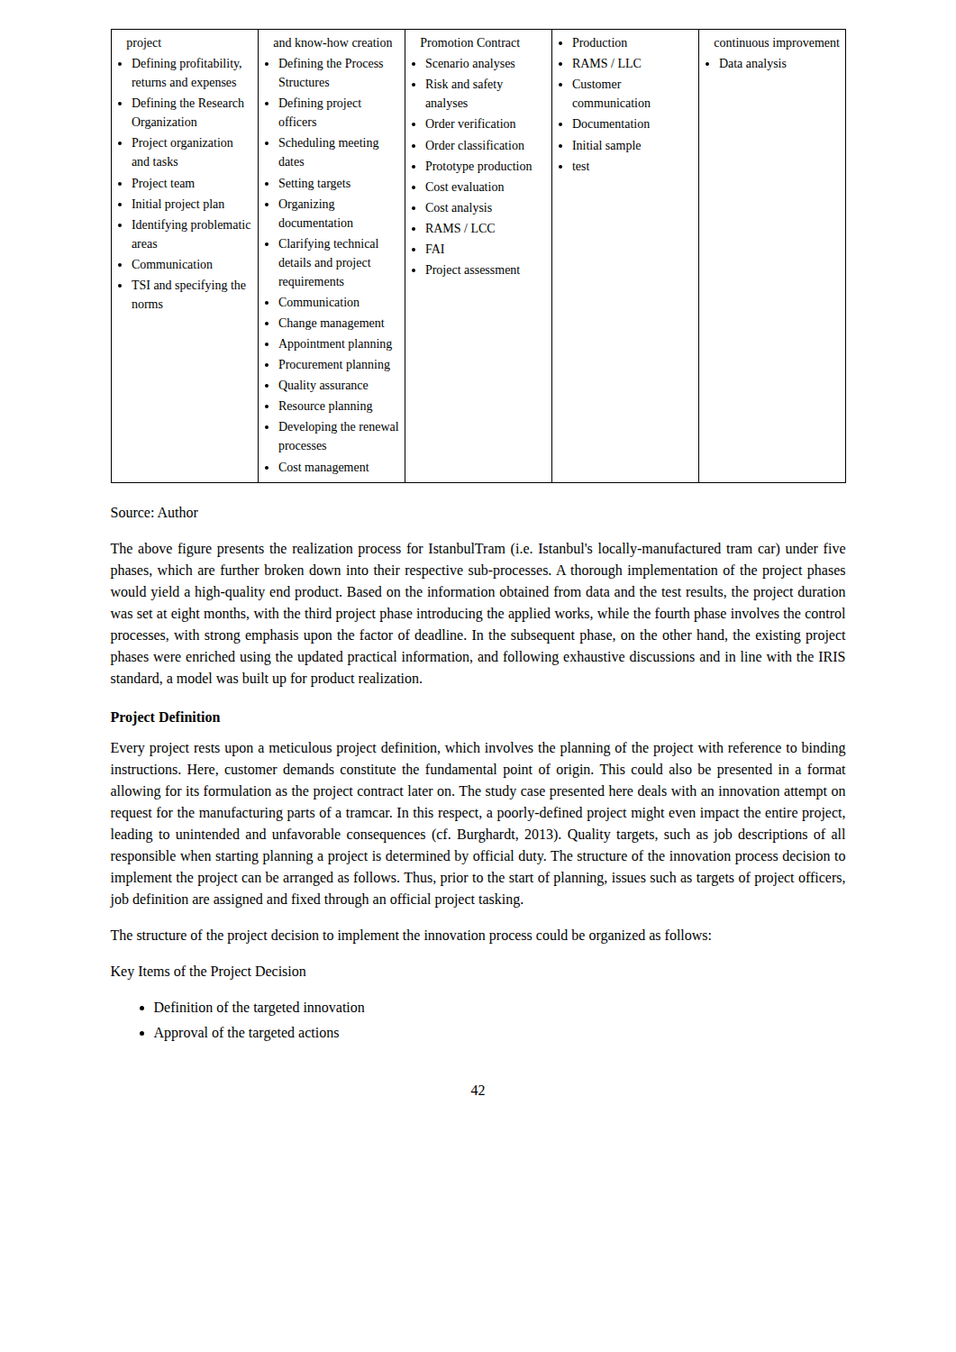| project Defining profitability, returns and expenses Defining the Research Organization Project organization and tasks Project team Initial project plan Identifying problematic areas Communication TSI and specifying the norms | and know-how creation Defining the Process Structures Defining project officers Scheduling meeting dates Setting targets Organizing documentation Clarifying technical details and project requirements Communication Change management Appointment planning Procurement planning Quality assurance Resource planning Developing the renewal processes Cost management | Promotion Contract Scenario analyses Risk and safety analyses Order verification Order classification Prototype production Cost evaluation Cost analysis RAMS / LCC FAI Project assessment | Production RAMS / LLC Customer communication Documentation Initial sample test | continuous improvement Data analysis |
Source: Author
The above figure presents the realization process for IstanbulTram (i.e. Istanbul's locally-manufactured tram car) under five phases, which are further broken down into their respective sub-processes. A thorough implementation of the project phases would yield a high-quality end product. Based on the information obtained from data and the test results, the project duration was set at eight months, with the third project phase introducing the applied works, while the fourth phase involves the control processes, with strong emphasis upon the factor of deadline. In the subsequent phase, on the other hand, the existing project phases were enriched using the updated practical information, and following exhaustive discussions and in line with the IRIS standard, a model was built up for product realization.
Project Definition
Every project rests upon a meticulous project definition, which involves the planning of the project with reference to binding instructions. Here, customer demands constitute the fundamental point of origin. This could also be presented in a format allowing for its formulation as the project contract later on. The study case presented here deals with an innovation attempt on request for the manufacturing parts of a tramcar. In this respect, a poorly-defined project might even impact the entire project, leading to unintended and unfavorable consequences (cf. Burghardt, 2013). Quality targets, such as job descriptions of all responsible when starting planning a project is determined by official duty. The structure of the innovation process decision to implement the project can be arranged as follows. Thus, prior to the start of planning, issues such as targets of project officers, job definition are assigned and fixed through an official project tasking.
The structure of the project decision to implement the innovation process could be organized as follows:
Key Items of the Project Decision
Definition of the targeted innovation
Approval of the targeted actions
42